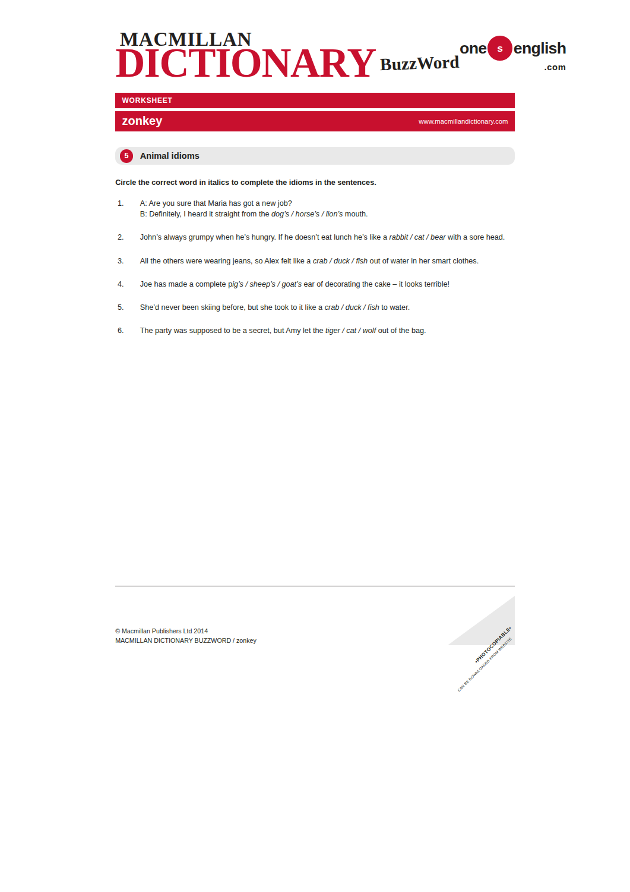MACMILLAN
DICTIONARY BuzzWord
one senglish
.com
WORKSHEET
zonkey www.macmillandictionary.com
5
Animal idioms
Circle the correct word in italics to complete the idioms in the sentences.
A: Are you sure that Maria has got a new job? B: Definitely, I heard it straight from the dog’s / horse’s / lion’s mouth.
John’s always grumpy when he’s hungry. If he doesn’t eat lunch he’s like a rabbit / cat / bear with a sore head.
All the others were wearing jeans, so Alex felt like a crab / duck / fish out of water in her smart clothes.
Joe has made a complete pig’s / sheep’s / goat’s ear of decorating the cake – it looks terrible!
She’d never been skiing before, but she took to it like a crab / duck / fish to water.
The party was supposed to be a secret, but Amy let the tiger / cat / wolf out of the bag.
© Macmillan Publishers Ltd 2014
MACMILLAN DICTIONARY BUZZWORD / zonkey
•PHOTOCOPIABLE•
CAN BE DOWNLOADED FROM WEBSITE